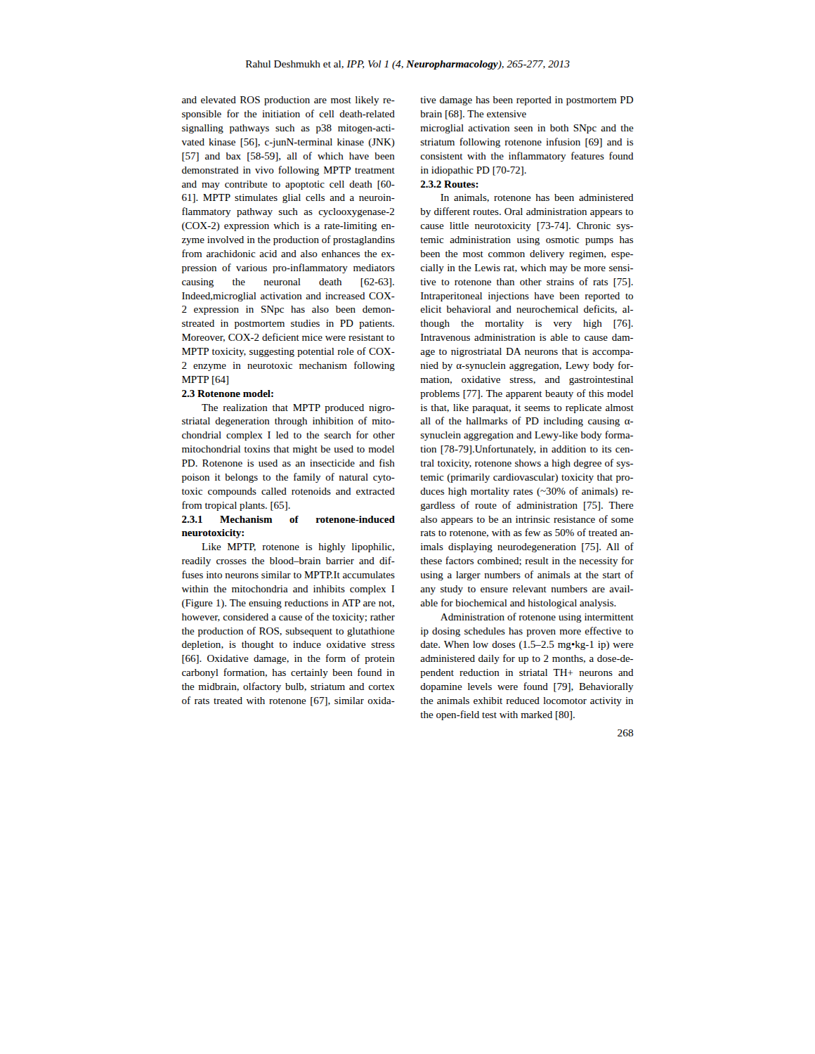Rahul Deshmukh et al, IPP, Vol 1 (4, Neuropharmacology), 265-277, 2013
and elevated ROS production are most likely responsible for the initiation of cell death-related signalling pathways such as p38 mitogen-activated kinase [56], c-junN-terminal kinase (JNK) [57] and bax [58-59], all of which have been demonstrated in vivo following MPTP treatment and may contribute to apoptotic cell death [60-61]. MPTP stimulates glial cells and a neuroinflammatory pathway such as cyclooxygenase-2 (COX-2) expression which is a rate-limiting enzyme involved in the production of prostaglandins from arachidonic acid and also enhances the expression of various pro-inflammatory mediators causing the neuronal death [62-63]. Indeed,microglial activation and increased COX-2 expression in SNpc has also been demonstreated in postmortem studies in PD patients. Moreover, COX-2 deficient mice were resistant to MPTP toxicity, suggesting potential role of COX-2 enzyme in neurotoxic mechanism following MPTP [64]
2.3 Rotenone model:
The realization that MPTP produced nigro-striatal degeneration through inhibition of mitochondrial complex I led to the search for other mitochondrial toxins that might be used to model PD. Rotenone is used as an insecticide and fish poison it belongs to the family of natural cytotoxic compounds called rotenoids and extracted from tropical plants. [65].
2.3.1 Mechanism of rotenone-induced neurotoxicity:
Like MPTP, rotenone is highly lipophilic, readily crosses the blood–brain barrier and diffuses into neurons similar to MPTP.It accumulates within the mitochondria and inhibits complex I (Figure 1). The ensuing reductions in ATP are not, however, considered a cause of the toxicity; rather the production of ROS, subsequent to glutathione depletion, is thought to induce oxidative stress [66]. Oxidative damage, in the form of protein carbonyl formation, has certainly been found in the midbrain, olfactory bulb, striatum and cortex of rats treated with rotenone [67], similar oxidative damage has been reported in postmortem PD brain [68]. The extensive
microglial activation seen in both SNpc and the striatum following rotenone infusion [69] and is consistent with the inflammatory features found in idiopathic PD [70-72].
2.3.2 Routes:
In animals, rotenone has been administered by different routes. Oral administration appears to cause little neurotoxicity [73-74]. Chronic systemic administration using osmotic pumps has been the most common delivery regimen, especially in the Lewis rat, which may be more sensitive to rotenone than other strains of rats [75]. Intraperitoneal injections have been reported to elicit behavioral and neurochemical deficits, although the mortality is very high [76]. Intravenous administration is able to cause damage to nigrostriatal DA neurons that is accompanied by α-synuclein aggregation, Lewy body formation, oxidative stress, and gastrointestinal problems [77]. The apparent beauty of this model is that, like paraquat, it seems to replicate almost all of the hallmarks of PD including causing α-synuclein aggregation and Lewy-like body formation [78-79].Unfortunately, in addition to its central toxicity, rotenone shows a high degree of systemic (primarily cardiovascular) toxicity that produces high mortality rates (~30% of animals) regardless of route of administration [75]. There also appears to be an intrinsic resistance of some rats to rotenone, with as few as 50% of treated animals displaying neurodegeneration [75]. All of these factors combined; result in the necessity for using a larger numbers of animals at the start of any study to ensure relevant numbers are available for biochemical and histological analysis.
Administration of rotenone using intermittent ip dosing schedules has proven more effective to date. When low doses (1.5–2.5 mg•kg-1 ip) were administered daily for up to 2 months, a dose-dependent reduction in striatal TH+ neurons and dopamine levels were found [79], Behaviorally the animals exhibit reduced locomotor activity in the open-field test with marked [80].
268